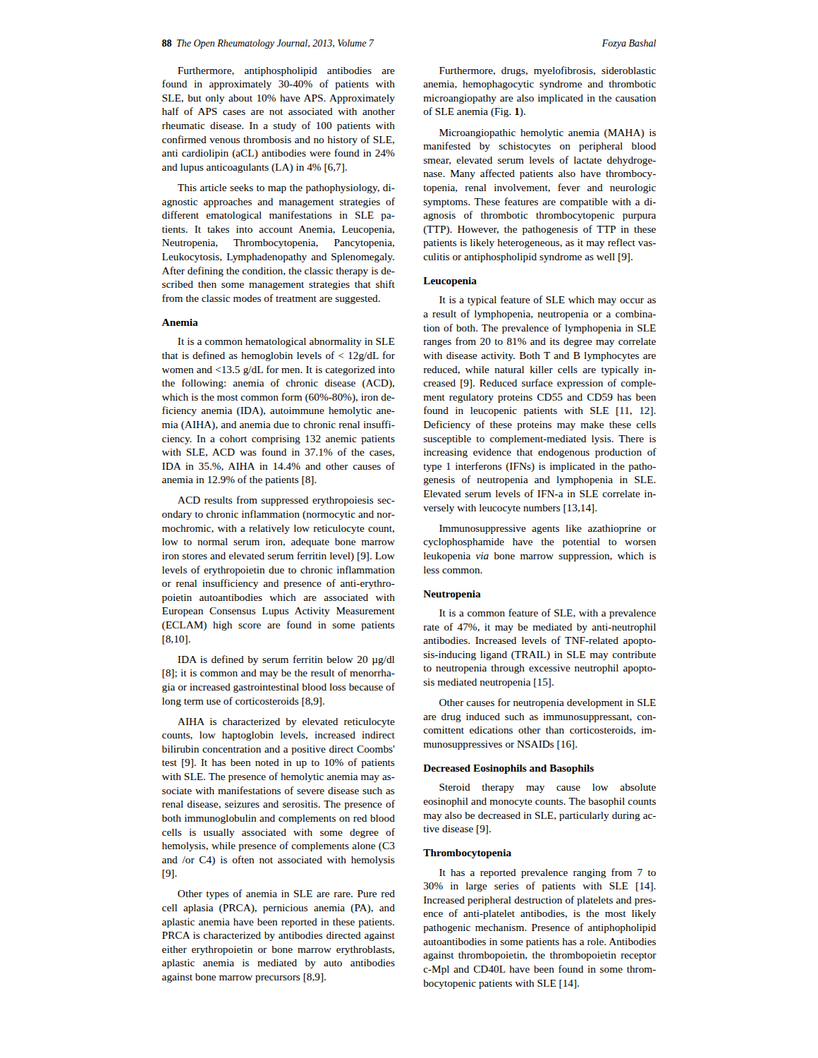88 The Open Rheumatology Journal, 2013, Volume 7
Fozya Bashal
Furthermore, antiphospholipid antibodies are found in approximately 30-40% of patients with SLE, but only about 10% have APS. Approximately half of APS cases are not associated with another rheumatic disease. In a study of 100 patients with confirmed venous thrombosis and no history of SLE, anti cardiolipin (aCL) antibodies were found in 24% and lupus anticoagulants (LA) in 4% [6,7].
This article seeks to map the pathophysiology, diagnostic approaches and management strategies of different ematological manifestations in SLE patients. It takes into account Anemia, Leucopenia, Neutropenia, Thrombocytopenia, Pancytopenia, Leukocytosis, Lymphadenopathy and Splenomegaly. After defining the condition, the classic therapy is described then some management strategies that shift from the classic modes of treatment are suggested.
Anemia
It is a common hematological abnormality in SLE that is defined as hemoglobin levels of < 12g/dL for women and <13.5 g/dL for men. It is categorized into the following: anemia of chronic disease (ACD), which is the most common form (60%-80%), iron deficiency anemia (IDA), autoimmune hemolytic anemia (AIHA), and anemia due to chronic renal insufficiency. In a cohort comprising 132 anemic patients with SLE, ACD was found in 37.1% of the cases, IDA in 35.%, AIHA in 14.4% and other causes of anemia in 12.9% of the patients [8].
ACD results from suppressed erythropoiesis secondary to chronic inflammation (normocytic and normochromic, with a relatively low reticulocyte count, low to normal serum iron, adequate bone marrow iron stores and elevated serum ferritin level) [9]. Low levels of erythropoietin due to chronic inflammation or renal insufficiency and presence of anti-erythropoietin autoantibodies which are associated with European Consensus Lupus Activity Measurement (ECLAM) high score are found in some patients [8,10].
IDA is defined by serum ferritin below 20 µg/dl [8]; it is common and may be the result of menorrhagia or increased gastrointestinal blood loss because of long term use of corticosteroids [8,9].
AIHA is characterized by elevated reticulocyte counts, low haptoglobin levels, increased indirect bilirubin concentration and a positive direct Coombs' test [9]. It has been noted in up to 10% of patients with SLE. The presence of hemolytic anemia may associate with manifestations of severe disease such as renal disease, seizures and serositis. The presence of both immunoglobulin and complements on red blood cells is usually associated with some degree of hemolysis, while presence of complements alone (C3 and /or C4) is often not associated with hemolysis [9].
Other types of anemia in SLE are rare. Pure red cell aplasia (PRCA), pernicious anemia (PA), and aplastic anemia have been reported in these patients. PRCA is characterized by antibodies directed against either erythropoietin or bone marrow erythroblasts, aplastic anemia is mediated by auto antibodies against bone marrow precursors [8,9].
Furthermore, drugs, myelofibrosis, sideroblastic anemia, hemophagocytic syndrome and thrombotic microangiopathy are also implicated in the causation of SLE anemia (Fig. 1).
Microangiopathic hemolytic anemia (MAHA) is manifested by schistocytes on peripheral blood smear, elevated serum levels of lactate dehydrogenase. Many affected patients also have thrombocytopenia, renal involvement, fever and neurologic symptoms. These features are compatible with a diagnosis of thrombotic thrombocytopenic purpura (TTP). However, the pathogenesis of TTP in these patients is likely heterogeneous, as it may reflect vasculitis or antiphospholipid syndrome as well [9].
Leucopenia
It is a typical feature of SLE which may occur as a result of lymphopenia, neutropenia or a combination of both. The prevalence of lymphopenia in SLE ranges from 20 to 81% and its degree may correlate with disease activity. Both T and B lymphocytes are reduced, while natural killer cells are typically increased [9]. Reduced surface expression of complement regulatory proteins CD55 and CD59 has been found in leucopenic patients with SLE [11, 12]. Deficiency of these proteins may make these cells susceptible to complement-mediated lysis. There is increasing evidence that endogenous production of type 1 interferons (IFNs) is implicated in the pathogenesis of neutropenia and lymphopenia in SLE. Elevated serum levels of IFN-a in SLE correlate inversely with leucocyte numbers [13,14].
Immunosuppressive agents like azathioprine or cyclophosphamide have the potential to worsen leukopenia via bone marrow suppression, which is less common.
Neutropenia
It is a common feature of SLE, with a prevalence rate of 47%, it may be mediated by anti-neutrophil antibodies. Increased levels of TNF-related apoptosis-inducing ligand (TRAIL) in SLE may contribute to neutropenia through excessive neutrophil apoptosis mediated neutropenia [15].
Other causes for neutropenia development in SLE are drug induced such as immunosuppressant, concomittent edications other than corticosteroids, immunosuppressives or NSAIDs [16].
Decreased Eosinophils and Basophils
Steroid therapy may cause low absolute eosinophil and monocyte counts. The basophil counts may also be decreased in SLE, particularly during active disease [9].
Thrombocytopenia
It has a reported prevalence ranging from 7 to 30% in large series of patients with SLE [14]. Increased peripheral destruction of platelets and presence of anti-platelet antibodies, is the most likely pathogenic mechanism. Presence of antiphopholipid autoantibodies in some patients has a role. Antibodies against thrombopoietin, the thrombopoietin receptor c-Mpl and CD40L have been found in some thrombocytopenic patients with SLE [14].